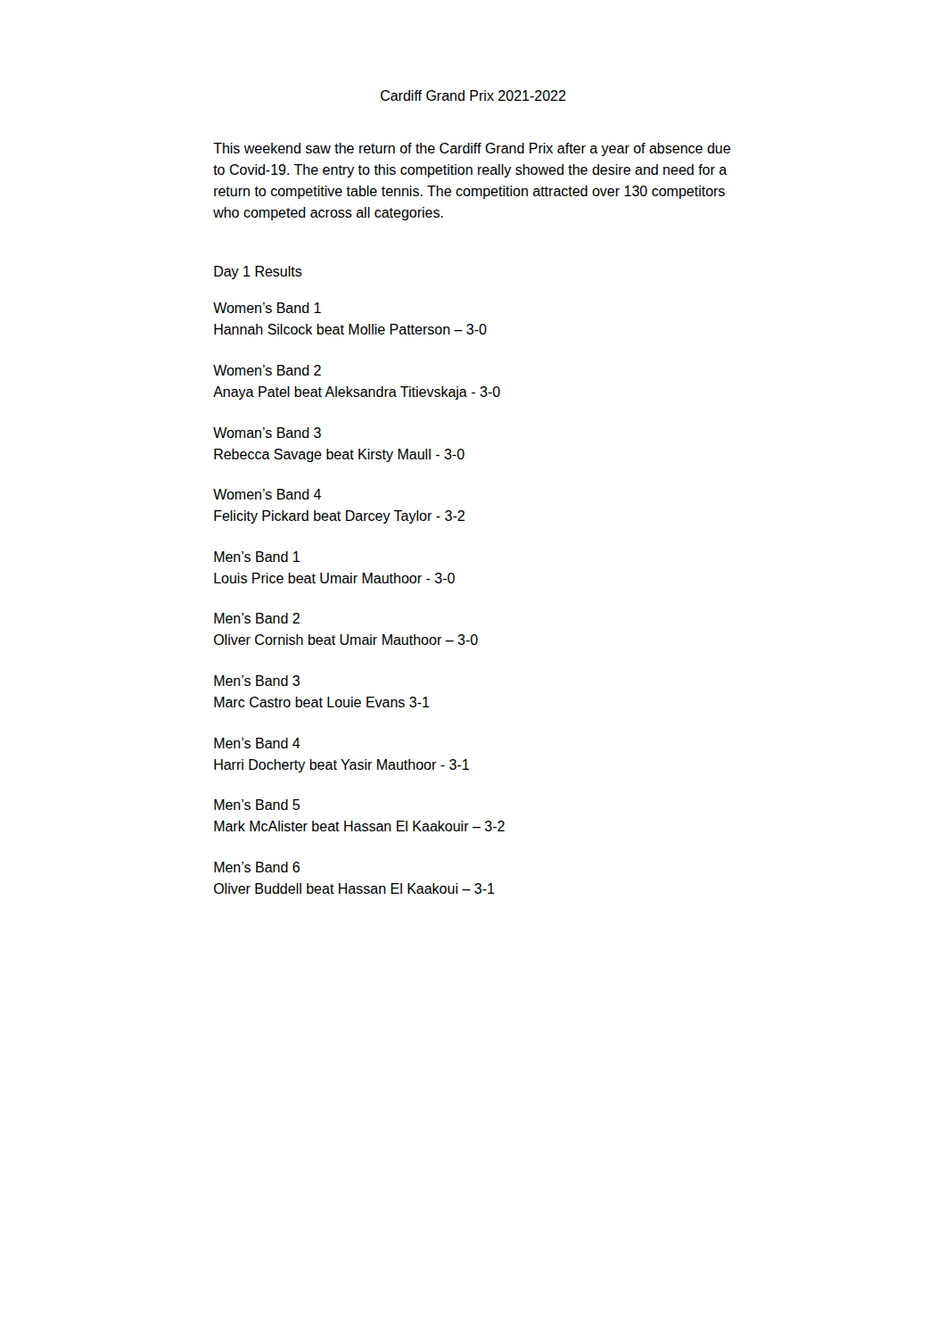Cardiff Grand Prix 2021-2022
This weekend saw the return of the Cardiff Grand Prix after a year of absence due to Covid-19. The entry to this competition really showed the desire and need for a return to competitive table tennis. The competition attracted over 130 competitors who competed across all categories.
Day 1 Results
Women’s Band 1 Hannah Silcock beat Mollie Patterson – 3-0
Women’s Band 2 Anaya Patel beat Aleksandra Titievskaja - 3-0
Woman’s Band 3 Rebecca Savage beat Kirsty Maull - 3-0
Women’s Band 4 Felicity Pickard beat Darcey Taylor - 3-2
Men’s Band 1 Louis Price beat Umair Mauthoor - 3-0
Men’s Band 2 Oliver Cornish beat Umair Mauthoor – 3-0
Men’s Band 3 Marc Castro beat Louie Evans 3-1
Men’s Band 4 Harri Docherty beat Yasir Mauthoor - 3-1
Men’s Band 5 Mark McAlister beat Hassan El Kaakouir – 3-2
Men’s Band 6 Oliver Buddell beat Hassan El Kaakoui – 3-1